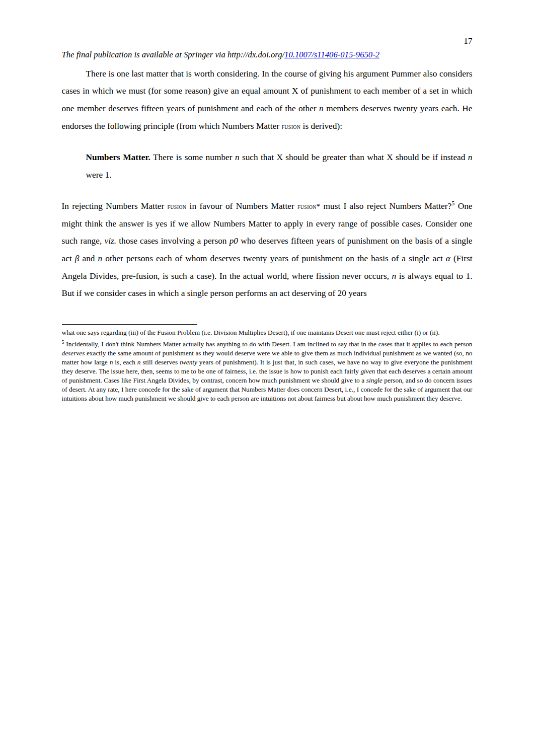17
The final publication is available at Springer via http://dx.doi.org/10.1007/s11406-015-9650-2
There is one last matter that is worth considering. In the course of giving his argument Pummer also considers cases in which we must (for some reason) give an equal amount X of punishment to each member of a set in which one member deserves fifteen years of punishment and each of the other n members deserves twenty years each. He endorses the following principle (from which Numbers Matter fusion is derived):
Numbers Matter. There is some number n such that X should be greater than what X should be if instead n were 1.
In rejecting Numbers Matter fusion in favour of Numbers Matter fusion* must I also reject Numbers Matter?5 One might think the answer is yes if we allow Numbers Matter to apply in every range of possible cases. Consider one such range, viz. those cases involving a person p0 who deserves fifteen years of punishment on the basis of a single act β and n other persons each of whom deserves twenty years of punishment on the basis of a single act α (First Angela Divides, pre-fusion, is such a case). In the actual world, where fission never occurs, n is always equal to 1. But if we consider cases in which a single person performs an act deserving of 20 years
what one says regarding (iii) of the Fusion Problem (i.e. Division Multiplies Desert), if one maintains Desert one must reject either (i) or (ii).
5 Incidentally, I don't think Numbers Matter actually has anything to do with Desert. I am inclined to say that in the cases that it applies to each person deserves exactly the same amount of punishment as they would deserve were we able to give them as much individual punishment as we wanted (so, no matter how large n is, each n still deserves twenty years of punishment). It is just that, in such cases, we have no way to give everyone the punishment they deserve. The issue here, then, seems to me to be one of fairness, i.e. the issue is how to punish each fairly given that each deserves a certain amount of punishment. Cases like First Angela Divides, by contrast, concern how much punishment we should give to a single person, and so do concern issues of desert. At any rate, I here concede for the sake of argument that Numbers Matter does concern Desert, i.e., I concede for the sake of argument that our intuitions about how much punishment we should give to each person are intuitions not about fairness but about how much punishment they deserve.